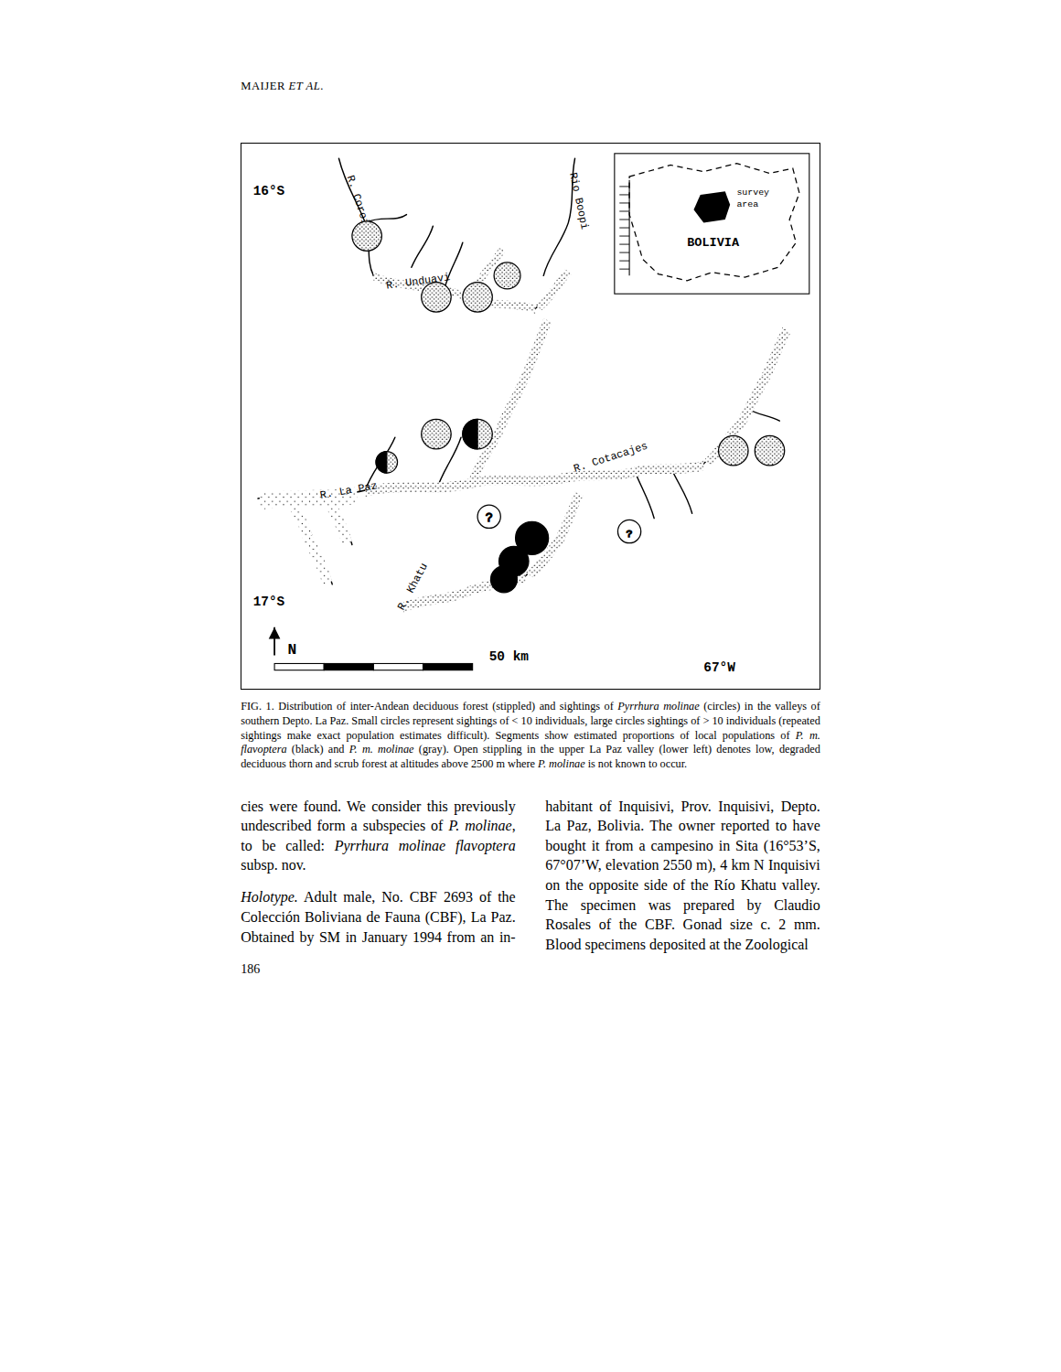MAIJER ET AL.
survey area BOLIVIA 16°S 17°S 67°W R. Coroico Rio Boopi R. Unduavi R. La Paz R. Khatu R. Cotacajes ? ? N 50 km
FIG. 1. Distribution of inter-Andean deciduous forest (stippled) and sightings of Pyrrhura molinae (circles) in the valleys of southern Depto. La Paz. Small circles represent sightings of < 10 individuals, large circles sightings of > 10 individuals (repeated sightings make exact population estimates difficult). Segments show estimated proportions of local populations of P. m. flavoptera (black) and P. m. molinae (gray). Open stippling in the upper La Paz valley (lower left) denotes low, degraded deciduous thorn and scrub forest at altitudes above 2500 m where P. molinae is not known to occur.
cies were found. We consider this previously undescribed form a subspecies of P. molinae, to be called: Pyrrhura molinae flavoptera subsp. nov.
Holotype. Adult male, No. CBF 2693 of the Colección Boliviana de Fauna (CBF), La Paz. Obtained by SM in January 1994 from an inhabitant of Inquisivi, Prov. Inquisivi, Depto. La Paz, Bolivia. The owner reported to have bought it from a campesino in Sita (16°53’S, 67°07’W, elevation 2550 m), 4 km N Inquisivi on the opposite side of the Río Khatu valley. The specimen was prepared by Claudio Rosales of the CBF. Gonad size c. 2 mm. Blood specimens deposited at the Zoological
186